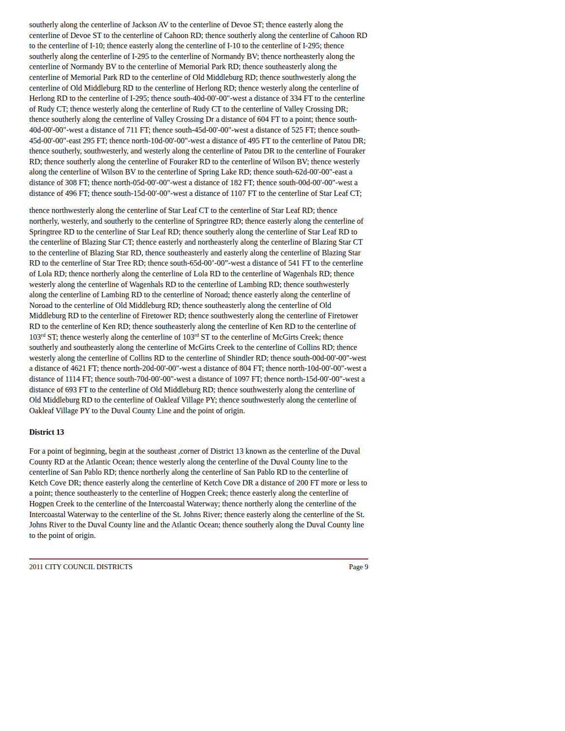southerly along the centerline of Jackson AV to the centerline of Devoe ST; thence easterly along the centerline of Devoe ST to the centerline of Cahoon RD; thence southerly along the centerline of Cahoon RD to the centerline of I-10; thence easterly along the centerline of I-10 to the centerline of I-295; thence southerly along the centerline of I-295 to the centerline of Normandy BV; thence northeasterly along the centerline of Normandy BV to the centerline of Memorial Park RD; thence southeasterly along the centerline of Memorial Park RD to the centerline of Old Middleburg RD; thence southwesterly along the centerline of Old Middleburg RD to the centerline of Herlong RD; thence westerly along the centerline of Herlong RD to the centerline of I-295; thence south-40d-00'-00"-west a distance of 334 FT to the centerline of Rudy CT; thence westerly along the centerline of Rudy CT to the centerline of Valley Crossing DR; thence southerly along the centerline of Valley Crossing Dr a distance of 604 FT to a point; thence south-40d-00'-00"-west a distance of 711 FT; thence south-45d-00'-00"-west a distance of 525 FT; thence south-45d-00'-00"-east 295 FT; thence north-10d-00'-00"-west a distance of 495 FT to the centerline of Patou DR; thence southerly, southwesterly, and westerly along the centerline of Patou DR to the centerline of Fouraker RD; thence southerly along the centerline of Fouraker RD to the centerline of Wilson BV; thence westerly along the centerline of Wilson BV to the centerline of Spring Lake RD; thence south-62d-00'-00"-east a distance of 308 FT; thence north-05d-00'-00"-west a distance of 182 FT; thence south-00d-00'-00"-west a distance of 496 FT; thence south-15d-00'-00"-west a distance of 1107 FT to the centerline of Star Leaf CT;
thence northwesterly along the centerline of Star Leaf CT to the centerline of Star Leaf RD; thence northerly, westerly, and southerly to the centerline of Springtree RD; thence easterly along the centerline of Springtree RD to the centerline of Star Leaf RD; thence southerly along the centerline of Star Leaf RD to the centerline of Blazing Star CT; thence easterly and northeasterly along the centerline of Blazing Star CT to the centerline of Blazing Star RD, thence southeasterly and easterly along the centerline of Blazing Star RD to the centerline of Star Tree RD; thence south-65d-00’-00”-west a distance of 541 FT to the centerline of Lola RD; thence northerly along the centerline of Lola RD to the centerline of Wagenhals RD; thence westerly along the centerline of Wagenhals RD to the centerline of Lambing RD; thence southwesterly along the centerline of Lambing RD to the centerline of Noroad; thence easterly along the centerline of Noroad to the centerline of Old Middleburg RD; thence southeasterly along the centerline of Old Middleburg RD to the centerline of Firetower RD; thence southwesterly along the centerline of Firetower RD to the centerline of Ken RD; thence southeasterly along the centerline of Ken RD to the centerline of 103rd ST; thence westerly along the centerline of 103rd ST to the centerline of McGirts Creek; thence southerly and southeasterly along the centerline of McGirts Creek to the centerline of Collins RD; thence westerly along the centerline of Collins RD to the centerline of Shindler RD; thence south-00d-00'-00"-west a distance of 4621 FT; thence north-20d-00'-00"-west a distance of 804 FT; thence north-10d-00'-00"-west a distance of 1114 FT; thence south-70d-00'-00"-west a distance of 1097 FT; thence north-15d-00'-00"-west a distance of 693 FT to the centerline of Old Middleburg RD; thence southwesterly along the centerline of Old Middleburg RD to the centerline of Oakleaf Village PY; thence southwesterly along the centerline of Oakleaf Village PY to the Duval County Line and the point of origin.
District 13
For a point of beginning, begin at the southeast ,corner of District 13 known as the centerline of the Duval County RD at the Atlantic Ocean; thence westerly along the centerline of the Duval County line to the centerline of San Pablo RD; thence northerly along the centerline of San Pablo RD to the centerline of Ketch Cove DR; thence easterly along the centerline of Ketch Cove DR a distance of 200 FT more or less to a point; thence southeasterly to the centerline of Hogpen Creek; thence easterly along the centerline of Hogpen Creek to the centerline of the Intercoastal Waterway; thence northerly along the centerline of the Intercoastal Waterway to the centerline of the St. Johns River; thence easterly along the centerline of the St. Johns River to the Duval County line and the Atlantic Ocean; thence southerly along the Duval County line to the point of origin.
2011 CITY COUNCIL DISTRICTS
Page 9